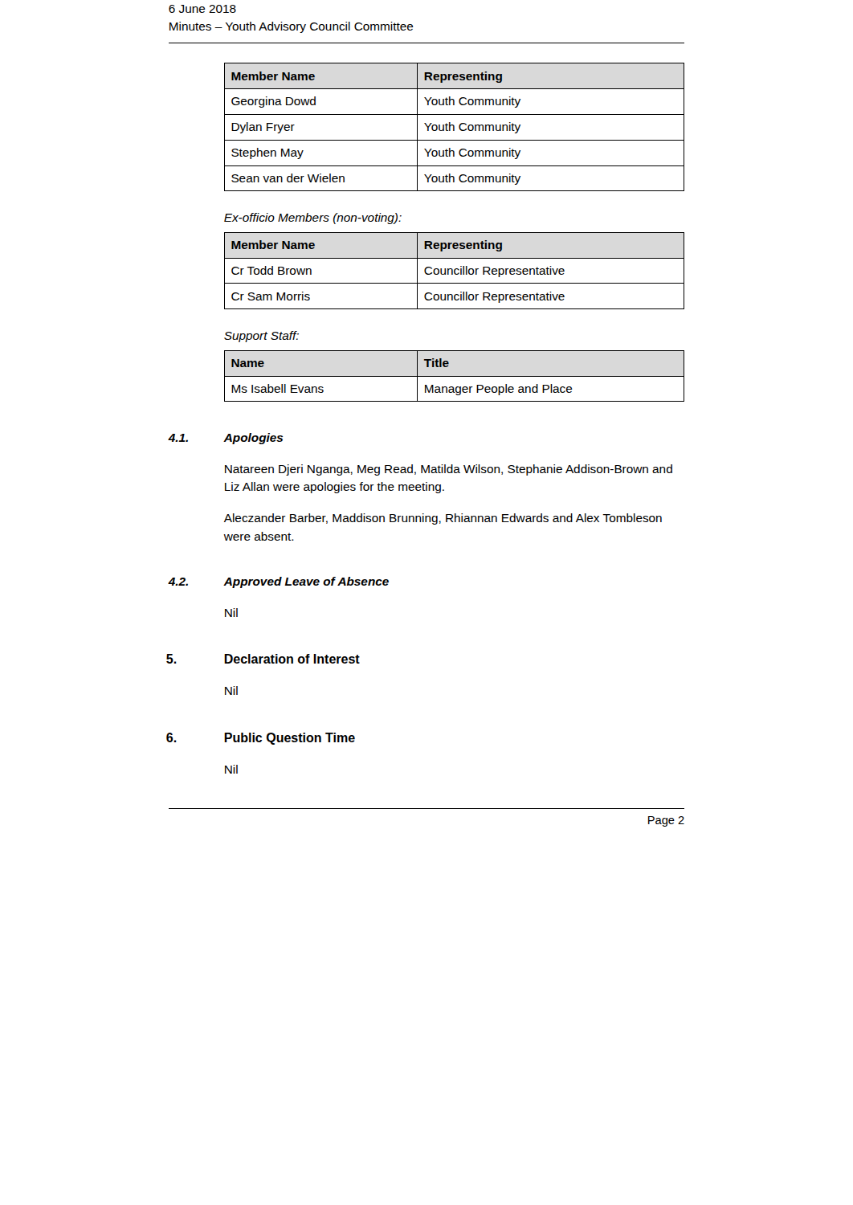6 June 2018
Minutes – Youth Advisory Council Committee
| Member Name | Representing |
| --- | --- |
| Georgina Dowd | Youth Community |
| Dylan Fryer | Youth Community |
| Stephen May | Youth Community |
| Sean van der Wielen | Youth Community |
Ex-officio Members (non-voting):
| Member Name | Representing |
| --- | --- |
| Cr Todd Brown | Councillor Representative |
| Cr Sam Morris | Councillor Representative |
Support Staff:
| Name | Title |
| --- | --- |
| Ms Isabell Evans | Manager People and Place |
4.1. Apologies
Natareen Djeri Nganga, Meg Read, Matilda Wilson, Stephanie Addison-Brown and Liz Allan were apologies for the meeting.
Aleczander Barber, Maddison Brunning, Rhiannan Edwards and Alex Tombleson were absent.
4.2. Approved Leave of Absence
Nil
5. Declaration of Interest
Nil
6. Public Question Time
Nil
Page 2